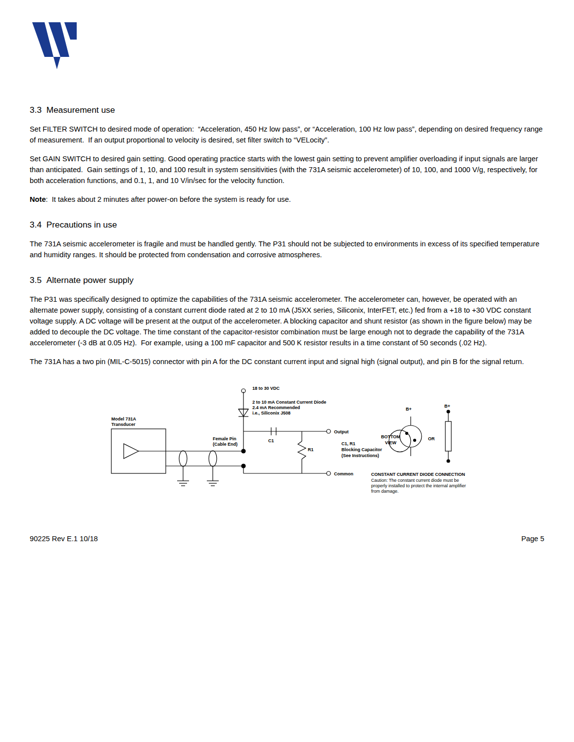3.3 Measurement use
Set FILTER SWITCH to desired mode of operation: “Acceleration, 450 Hz low pass”, or “Acceleration, 100 Hz low pass”, depending on desired frequency range of measurement. If an output proportional to velocity is desired, set filter switch to “VELocity”.
Set GAIN SWITCH to desired gain setting. Good operating practice starts with the lowest gain setting to prevent amplifier overloading if input signals are larger than anticipated. Gain settings of 1, 10, and 100 result in system sensitivities (with the 731A seismic accelerometer) of 10, 100, and 1000 V/g, respectively, for both acceleration functions, and 0.1, 1, and 10 V/in/sec for the velocity function.
Note: It takes about 2 minutes after power-on before the system is ready for use.
3.4 Precautions in use
The 731A seismic accelerometer is fragile and must be handled gently. The P31 should not be subjected to environments in excess of its specified temperature and humidity ranges. It should be protected from condensation and corrosive atmospheres.
3.5 Alternate power supply
The P31 was specifically designed to optimize the capabilities of the 731A seismic accelerometer. The accelerometer can, however, be operated with an alternate power supply, consisting of a constant current diode rated at 2 to 10 mA (J5XX series, Siliconix, InterFET, etc.) fed from a +18 to +30 VDC constant voltage supply. A DC voltage will be present at the output of the accelerometer. A blocking capacitor and shunt resistor (as shown in the figure below) may be added to decouple the DC voltage. The time constant of the capacitor-resistor combination must be large enough not to degrade the capability of the 731A accelerometer (-3 dB at 0.05 Hz). For example, using a 100 mF capacitor and 500 K resistor results in a time constant of 50 seconds (.02 Hz).
The 731A has a two pin (MIL-C-5015) connector with pin A for the DC constant current input and signal high (signal output), and pin B for the signal return.
Model 731A Transducer Female Pin (Cable End) 18 to 30 VDC 2 to 10 mA Constant Current Diode 2.4 mA Recommended i.e., Siliconix J508 C1 R1 Output Common C1, R1 Blocking Capacitor (See Instructions) BOTTOM VIEW OR B+ B+ CONSTANT CURRENT DIODE CONNECTION Caution: The constant current diode must be properly installed to protect the internal amplifier from damage.
90225 Rev E.1 10/18 Page 5